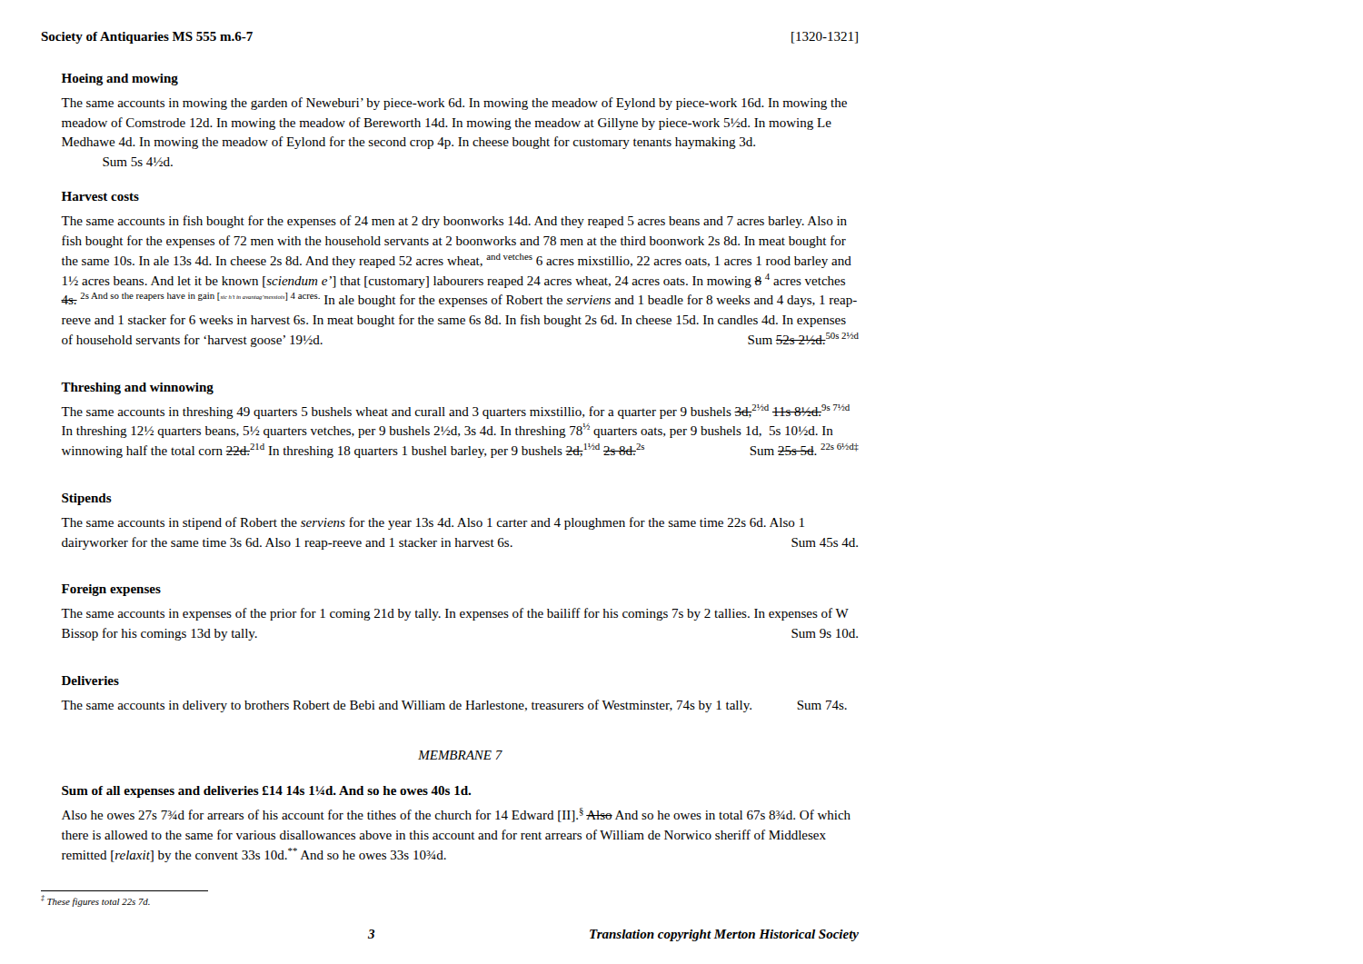Society of Antiquaries MS 555 m.6-7 [1320-1321]
Hoeing and mowing
The same accounts in mowing the garden of Neweburi’ by piece-work 6d. In mowing the meadow of Eylond by piece-work 16d. In mowing the meadow of Comstrode 12d. In mowing the meadow of Bereworth 14d. In mowing the meadow at Gillyne by piece-work 5½d. In mowing Le Medhawe 4d. In mowing the meadow of Eylond for the second crop 4p. In cheese bought for customary tenants haymaking 3d. Sum 5s 4½d.
Harvest costs
The same accounts in fish bought for the expenses of 24 men at 2 dry boonworks 14d. And they reaped 5 acres beans and 7 acres barley. Also in fish bought for the expenses of 72 men with the household servants at 2 boonworks and 78 men at the third boonwork 2s 8d. In meat bought for the same 10s. In ale 13s 4d. In cheese 2s 8d. And they reaped 52 acres wheat, and vetches 6 acres mixstillio, 22 acres oats, 1 acres 1 rood barley and 1½ acres beans. And let it be known [sciendum e’] that [customary] labourers reaped 24 acres wheat, 24 acres oats. In mowing 8 4 acres vetches 4s. 2s And so the reapers have in gain [sic h’t in avantag’messiois] 4 acres. In ale bought for the expenses of Robert the serviens and 1 beadle for 8 weeks and 4 days, 1 reap-reeve and 1 stacker for 6 weeks in harvest 6s. In meat bought for the same 6s 8d. In fish bought 2s 6d. In cheese 15d. In candles 4d. In expenses of household servants for ‘harvest goose’ 19½d. Sum 52s 2½d.50s 2½d
Threshing and winnowing
The same accounts in threshing 49 quarters 5 bushels wheat and curall and 3 quarters mixstillio, for a quarter per 9 bushels 3d,2½d 11s 8½d.9s 7½d In threshing 12½ quarters beans, 5½ quarters vetches, per 9 bushels 2½d, 3s 4d. In threshing 78½ quarters oats, per 9 bushels 1d, 5s 10½d. In winnowing half the total corn 22d.21d In threshing 18 quarters 1 bushel barley, per 9 bushels 2d,1½d 2s 8d.2s Sum 25s 5d. 22s 6½d‡
Stipends
The same accounts in stipend of Robert the serviens for the year 13s 4d. Also 1 carter and 4 ploughmen for the same time 22s 6d. Also 1 dairyworker for the same time 3s 6d. Also 1 reap-reeve and 1 stacker in harvest 6s. Sum 45s 4d.
Foreign expenses
The same accounts in expenses of the prior for 1 coming 21d by tally. In expenses of the bailiff for his comings 7s by 2 tallies. In expenses of W Bissop for his comings 13d by tally. Sum 9s 10d.
Deliveries
The same accounts in delivery to brothers Robert de Bebi and William de Harlestone, treasurers of Westminster, 74s by 1 tally. Sum 74s.
MEMBRANE 7
Sum of all expenses and deliveries £14 14s 1¼d. And so he owes 40s 1d.
Also he owes 27s 7¾d for arrears of his account for the tithes of the church for 14 Edward [II].§ Also And so he owes in total 67s 8¾d. Of which there is allowed to the same for various disallowances above in this account and for rent arrears of William de Norwico sheriff of Middlesex remitted [relaxit] by the convent 33s 10d.** And so he owes 33s 10¾d.
‡ These figures total 22s 7d.
3 Translation copyright Merton Historical Society